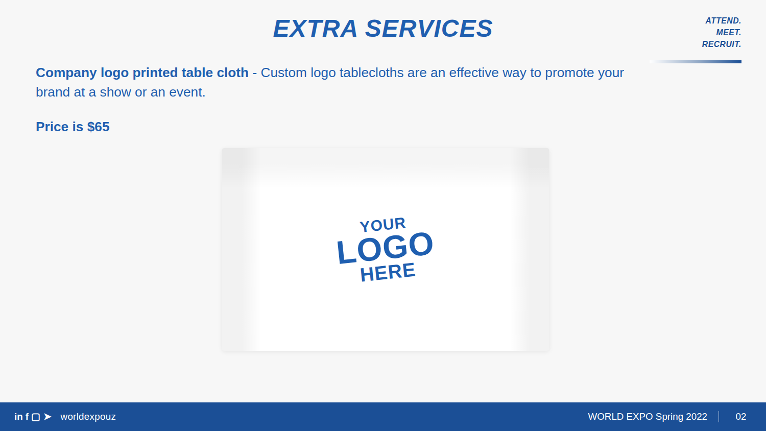EXTRA SERVICES
ATTEND. MEET. RECRUIT.
Company logo printed table cloth - Custom logo tablecloths are an effective way to promote your brand at a show or an event.
Price is $65
YOUR LOGO HERE
in f ▢ ➤ worldexpouz
WORLD EXPO Spring 2022 02